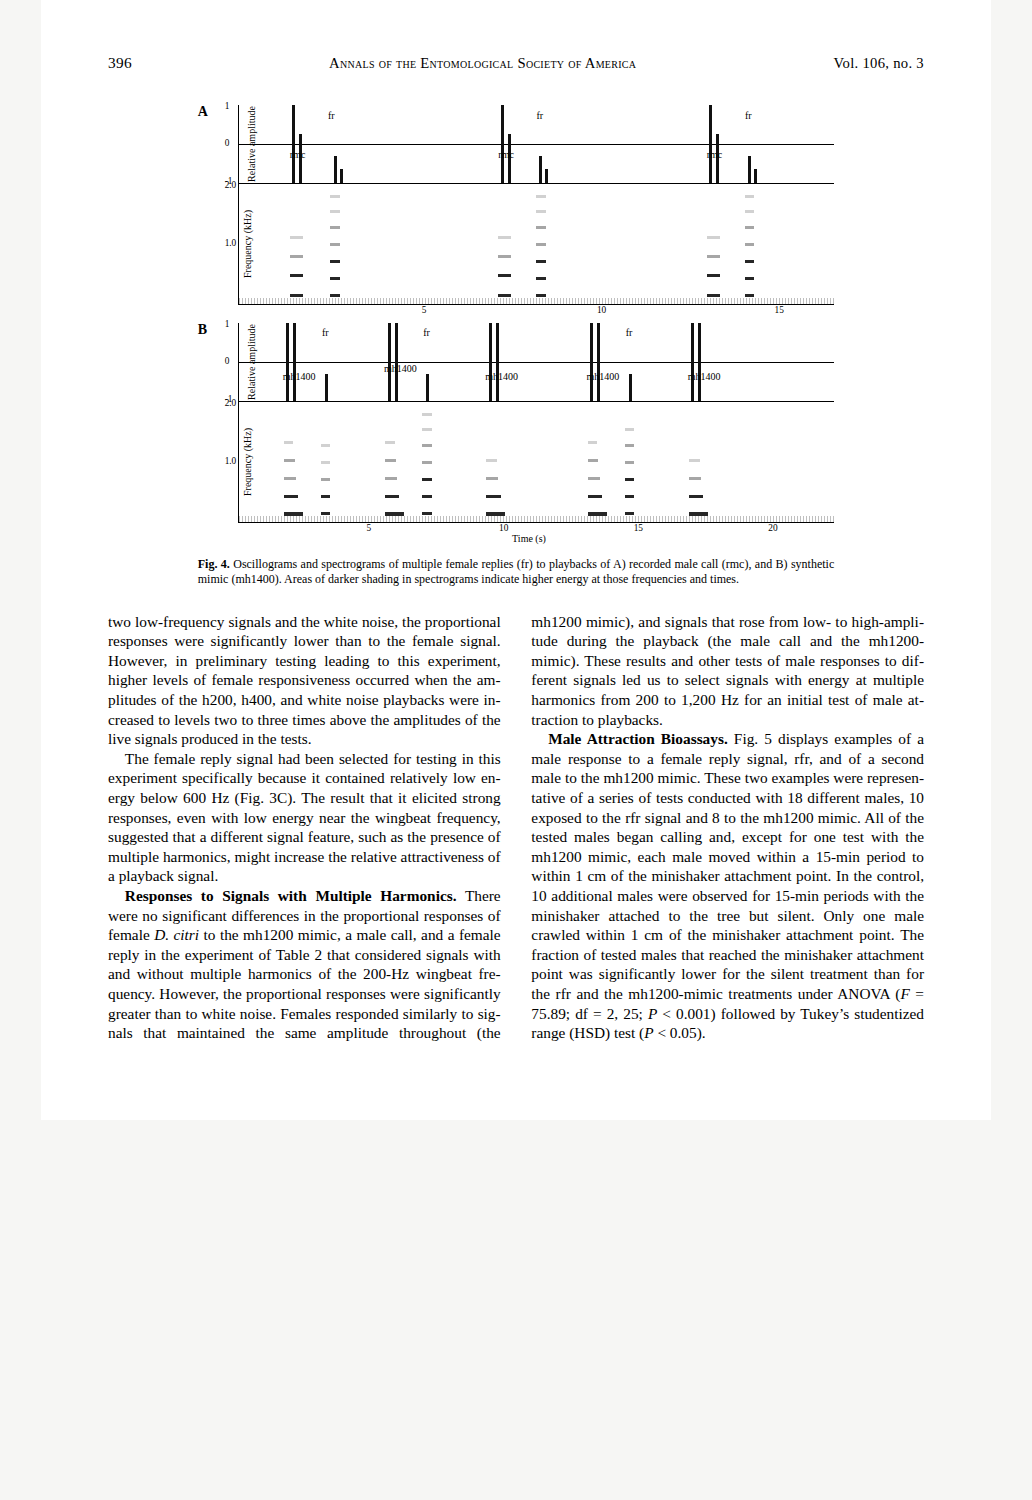396 Annals of the Entomological Society of America Vol. 106, no. 3
A
Relative amplitude 1 0 -1
fr fr fr rmc rmc rmc
Frequency (kHz) 2.0 1.0
5 10 15
B
Relative amplitude 1 0 -1
fr fr fr mh1400 mh1400 mh1400 mh1400 mh1400
Frequency (kHz) 2.0 1.0
5 10 15 20
Time (s)
Fig. 4. Oscillograms and spectrograms of multiple female replies (fr) to playbacks of A) recorded male call (rmc), and B) synthetic mimic (mh1400). Areas of darker shading in spectrograms indicate higher energy at those frequencies and times.
two low-frequency signals and the white noise, the proportional responses were significantly lower than to the female signal. However, in preliminary testing leading to this experiment, higher levels of female responsiveness occurred when the amplitudes of the h200, h400, and white noise playbacks were increased to levels two to three times above the amplitudes of the live signals produced in the tests.
The female reply signal had been selected for testing in this experiment specifically because it contained relatively low energy below 600 Hz (Fig. 3C). The result that it elicited strong responses, even with low energy near the wingbeat frequency, suggested that a different signal feature, such as the presence of multiple harmonics, might increase the relative attractiveness of a playback signal.
Responses to Signals with Multiple Harmonics. There were no significant differences in the proportional responses of female D. citri to the mh1200 mimic, a male call, and a female reply in the experiment of Table 2 that considered signals with and without multiple harmonics of the 200-Hz wingbeat frequency. However, the proportional responses were significantly greater than to white noise. Females responded similarly to signals that maintained the same amplitude throughout (the mh1200 mimic), and signals that rose from low- to high-amplitude during the playback (the male call and the mh1200-mimic). These results and other tests of male responses to different signals led us to select signals with energy at multiple harmonics from 200 to 1,200 Hz for an initial test of male attraction to playbacks.
Male Attraction Bioassays. Fig. 5 displays examples of a male response to a female reply signal, rfr, and of a second male to the mh1200 mimic. These two examples were representative of a series of tests conducted with 18 different males, 10 exposed to the rfr signal and 8 to the mh1200 mimic. All of the tested males began calling and, except for one test with the mh1200 mimic, each male moved within a 15-min period to within 1 cm of the minishaker attachment point. In the control, 10 additional males were observed for 15-min periods with the minishaker attached to the tree but silent. Only one male crawled within 1 cm of the minishaker attachment point. The fraction of tested males that reached the minishaker attachment point was significantly lower for the silent treatment than for the rfr and the mh1200-mimic treatments under ANOVA (F = 75.89; df = 2, 25; P < 0.001) followed by Tukey’s studentized range (HSD) test (P < 0.05).